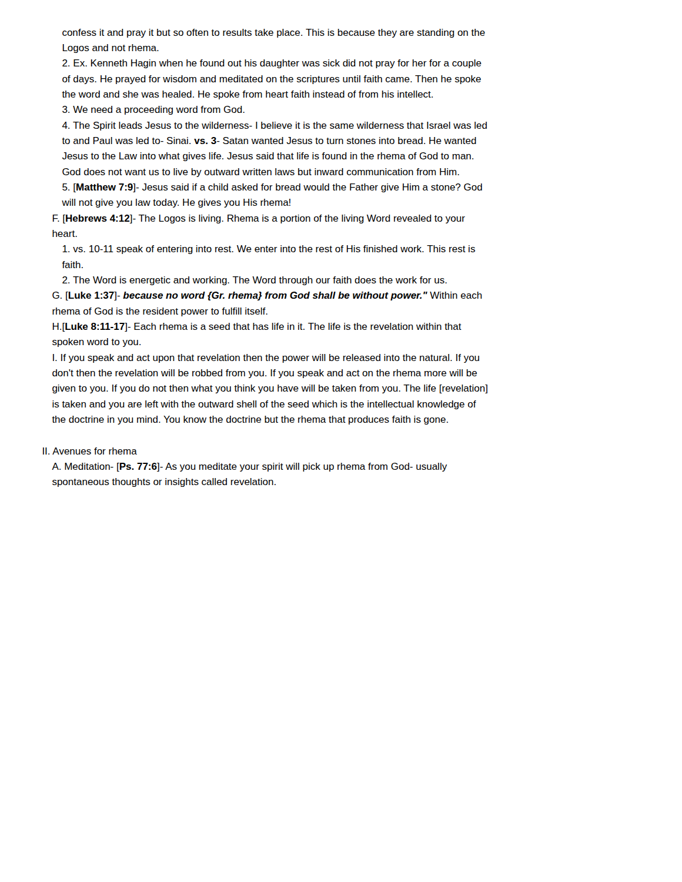confess it and pray it but so often to results take place. This is because they are standing on the Logos and not rhema.
2. Ex. Kenneth Hagin when he found out his daughter was sick did not pray for her for a couple of days. He prayed for wisdom and meditated on the scriptures until faith came. Then he spoke the word and she was healed. He spoke from heart faith instead of from his intellect.
3. We need a proceeding word from God.
4. The Spirit leads Jesus to the wilderness- I believe it is the same wilderness that Israel was led to and Paul was led to- Sinai. vs. 3- Satan wanted Jesus to turn stones into bread. He wanted Jesus to the Law into what gives life. Jesus said that life is found in the rhema of God to man. God does not want us to live by outward written laws but inward communication from Him.
5. [Matthew 7:9]- Jesus said if a child asked for bread would the Father give Him a stone? God will not give you law today. He gives you His rhema!
F. [Hebrews 4:12]- The Logos is living. Rhema is a portion of the living Word revealed to your heart.
1. vs. 10-11 speak of entering into rest. We enter into the rest of His finished work. This rest is faith.
2. The Word is energetic and working. The Word through our faith does the work for us.
G. [Luke 1:37]- because no word {Gr. rhema} from God shall be without power." Within each rhema of God is the resident power to fulfill itself.
H.[Luke 8:11-17]- Each rhema is a seed that has life in it. The life is the revelation within that spoken word to you.
I. If you speak and act upon that revelation then the power will be released into the natural. If you don't then the revelation will be robbed from you. If you speak and act on the rhema more will be given to you. If you do not then what you think you have will be taken from you. The life [revelation] is taken and you are left with the outward shell of the seed which is the intellectual knowledge of the doctrine in you mind. You know the doctrine but the rhema that produces faith is gone.
II. Avenues for rhema
A. Meditation- [Ps. 77:6]- As you meditate your spirit will pick up rhema from God- usually spontaneous thoughts or insights called revelation.